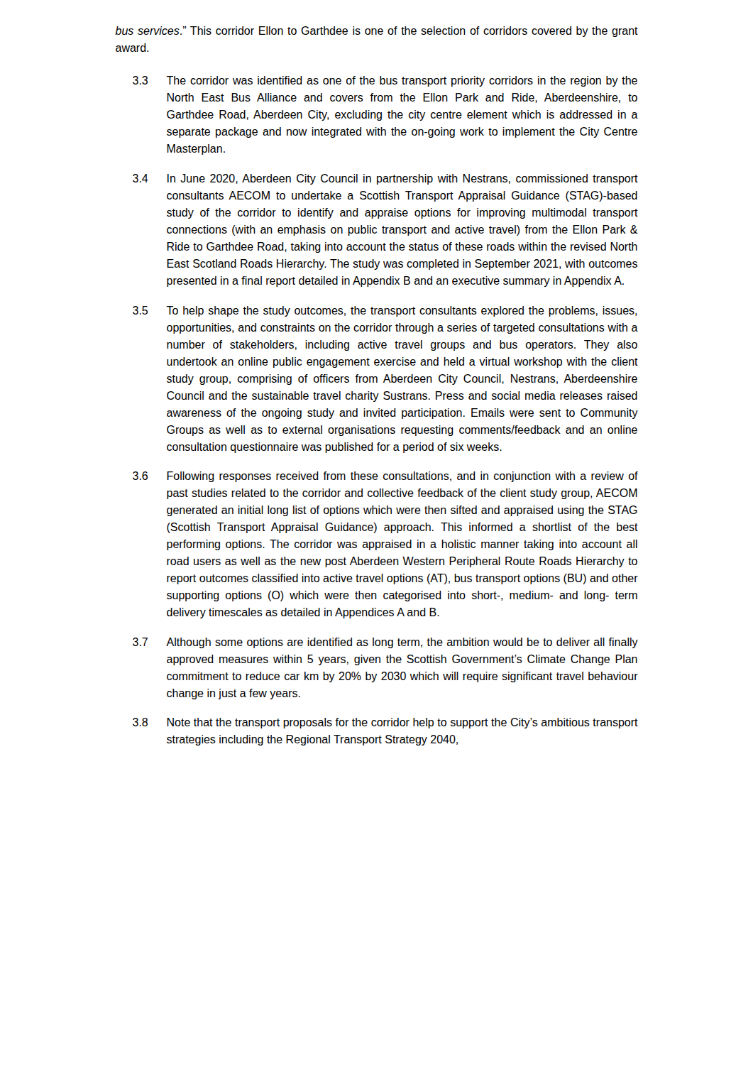bus services.” This corridor Ellon to Garthdee is one of the selection of corridors covered by the grant award.
3.3
The corridor was identified as one of the bus transport priority corridors in the region by the North East Bus Alliance and covers from the Ellon Park and Ride, Aberdeenshire, to Garthdee Road, Aberdeen City, excluding the city centre element which is addressed in a separate package and now integrated with the on-going work to implement the City Centre Masterplan.
3.4
In June 2020, Aberdeen City Council in partnership with Nestrans, commissioned transport consultants AECOM to undertake a Scottish Transport Appraisal Guidance (STAG)-based study of the corridor to identify and appraise options for improving multimodal transport connections (with an emphasis on public transport and active travel) from the Ellon Park & Ride to Garthdee Road, taking into account the status of these roads within the revised North East Scotland Roads Hierarchy. The study was completed in September 2021, with outcomes presented in a final report detailed in Appendix B and an executive summary in Appendix A.
3.5
To help shape the study outcomes, the transport consultants explored the problems, issues, opportunities, and constraints on the corridor through a series of targeted consultations with a number of stakeholders, including active travel groups and bus operators. They also undertook an online public engagement exercise and held a virtual workshop with the client study group, comprising of officers from Aberdeen City Council, Nestrans, Aberdeenshire Council and the sustainable travel charity Sustrans. Press and social media releases raised awareness of the ongoing study and invited participation. Emails were sent to Community Groups as well as to external organisations requesting comments/feedback and an online consultation questionnaire was published for a period of six weeks.
3.6
Following responses received from these consultations, and in conjunction with a review of past studies related to the corridor and collective feedback of the client study group, AECOM generated an initial long list of options which were then sifted and appraised using the STAG (Scottish Transport Appraisal Guidance) approach. This informed a shortlist of the best performing options. The corridor was appraised in a holistic manner taking into account all road users as well as the new post Aberdeen Western Peripheral Route Roads Hierarchy to report outcomes classified into active travel options (AT), bus transport options (BU) and other supporting options (O) which were then categorised into short-, medium- and long- term delivery timescales as detailed in Appendices A and B.
3.7
Although some options are identified as long term, the ambition would be to deliver all finally approved measures within 5 years, given the Scottish Government’s Climate Change Plan commitment to reduce car km by 20% by 2030 which will require significant travel behaviour change in just a few years.
3.8
Note that the transport proposals for the corridor help to support the City’s ambitious transport strategies including the Regional Transport Strategy 2040,